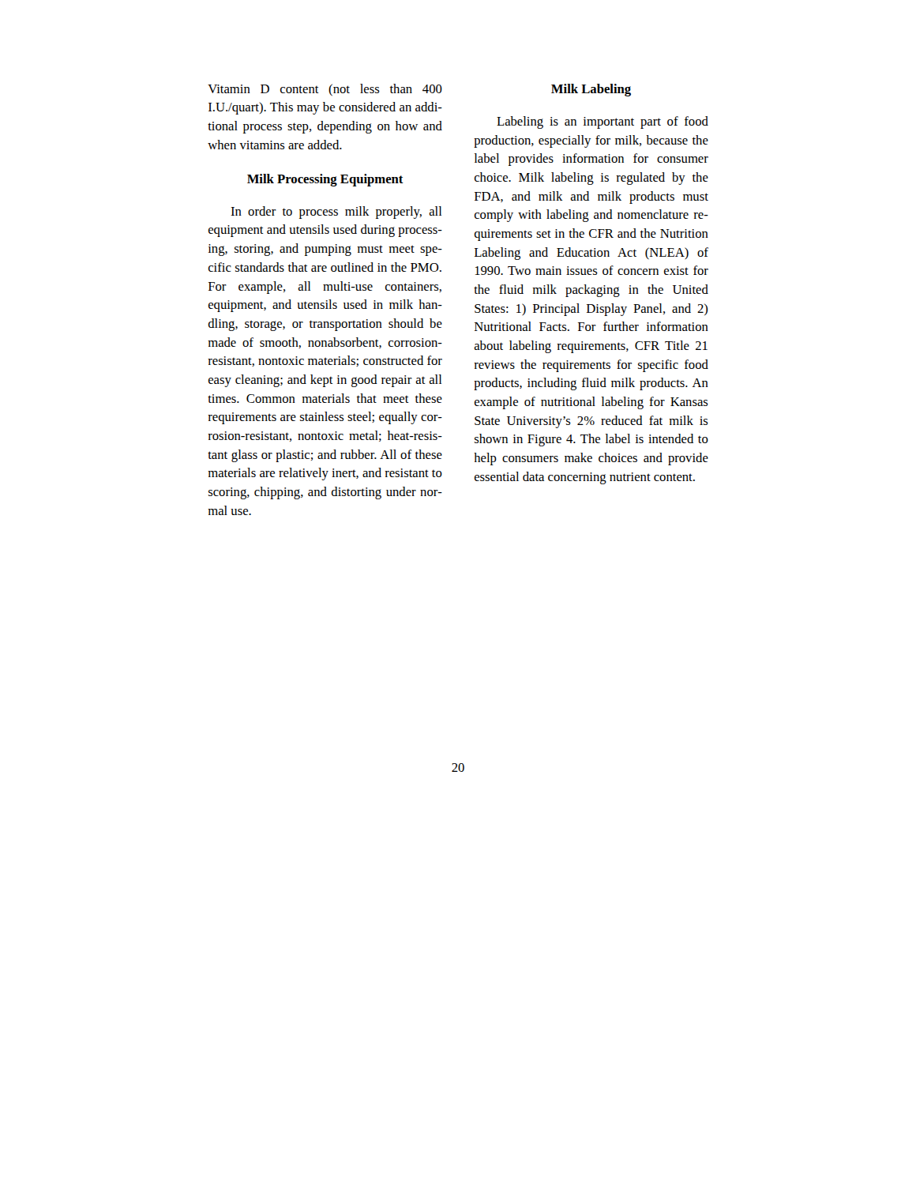Vitamin D content (not less than 400 I.U./quart). This may be considered an additional process step, depending on how and when vitamins are added.
Milk Processing Equipment
In order to process milk properly, all equipment and utensils used during processing, storing, and pumping must meet specific standards that are outlined in the PMO. For example, all multi-use containers, equipment, and utensils used in milk handling, storage, or transportation should be made of smooth, nonabsorbent, corrosion-resistant, nontoxic materials; constructed for easy cleaning; and kept in good repair at all times. Common materials that meet these requirements are stainless steel; equally corrosion-resistant, nontoxic metal; heat-resistant glass or plastic; and rubber. All of these materials are relatively inert, and resistant to scoring, chipping, and distorting under normal use.
Milk Labeling
Labeling is an important part of food production, especially for milk, because the label provides information for consumer choice. Milk labeling is regulated by the FDA, and milk and milk products must comply with labeling and nomenclature requirements set in the CFR and the Nutrition Labeling and Education Act (NLEA) of 1990. Two main issues of concern exist for the fluid milk packaging in the United States: 1) Principal Display Panel, and 2) Nutritional Facts. For further information about labeling requirements, CFR Title 21 reviews the requirements for specific food products, including fluid milk products. An example of nutritional labeling for Kansas State University’s 2% reduced fat milk is shown in Figure 4. The label is intended to help consumers make choices and provide essential data concerning nutrient content.
20